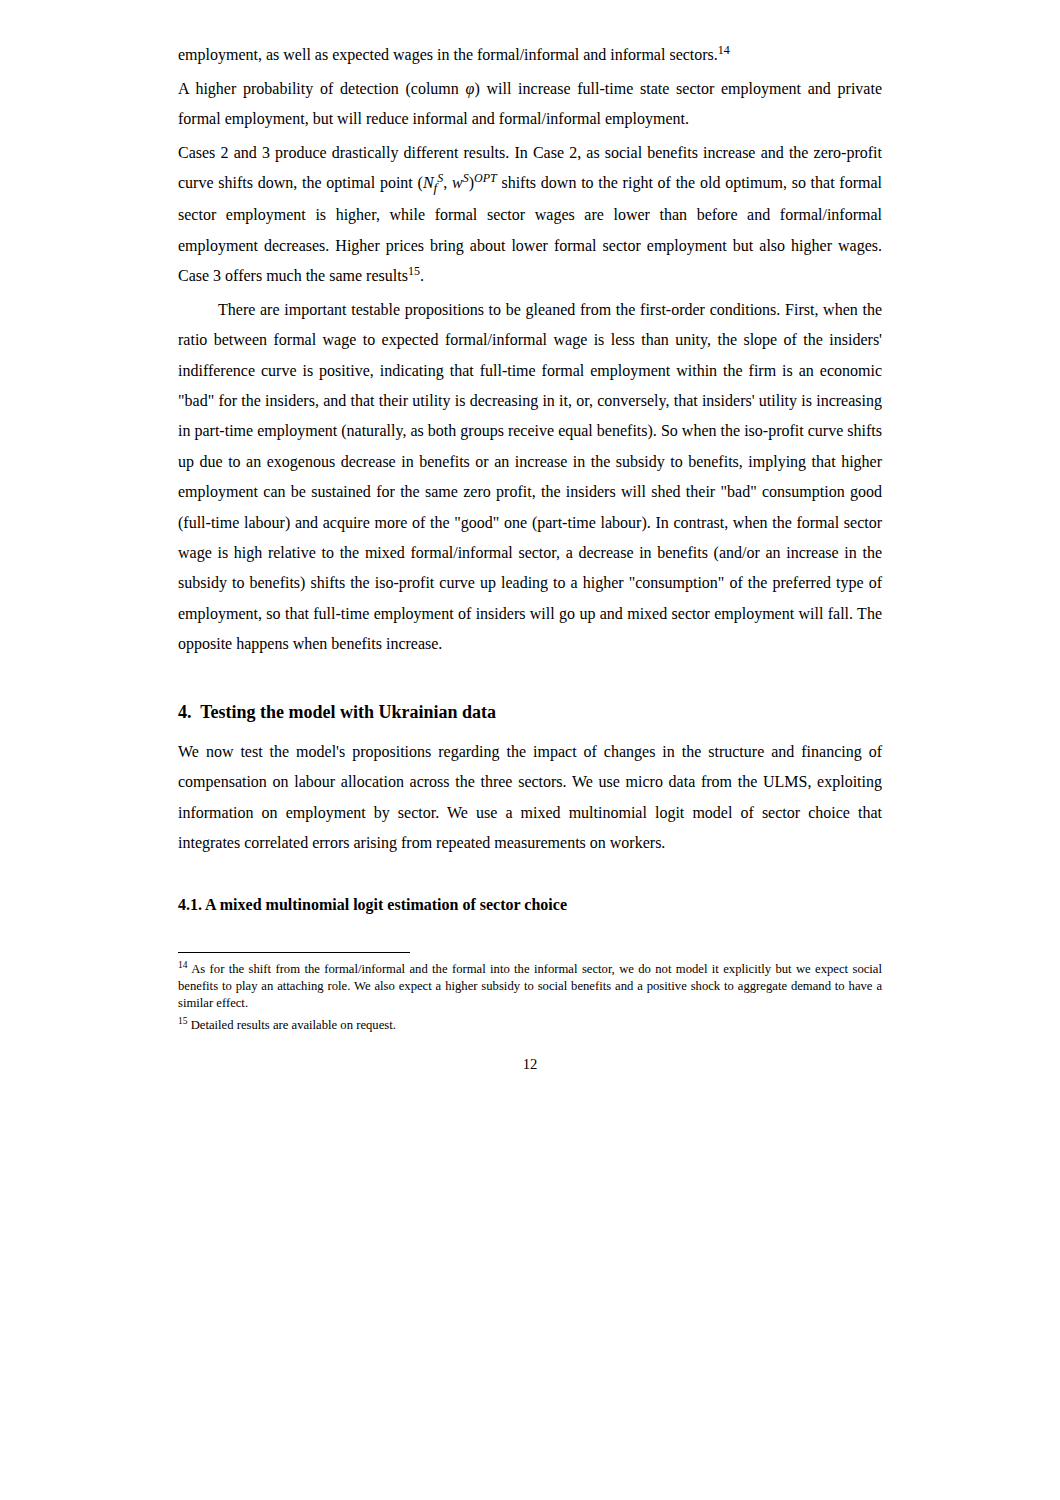employment, as well as expected wages in the formal/informal and informal sectors.14
A higher probability of detection (column φ) will increase full-time state sector employment and private formal employment, but will reduce informal and formal/informal employment.
Cases 2 and 3 produce drastically different results. In Case 2, as social benefits increase and the zero-profit curve shifts down, the optimal point (NfS, wS)OPT shifts down to the right of the old optimum, so that formal sector employment is higher, while formal sector wages are lower than before and formal/informal employment decreases. Higher prices bring about lower formal sector employment but also higher wages. Case 3 offers much the same results15.
There are important testable propositions to be gleaned from the first-order conditions. First, when the ratio between formal wage to expected formal/informal wage is less than unity, the slope of the insiders' indifference curve is positive, indicating that full-time formal employment within the firm is an economic "bad" for the insiders, and that their utility is decreasing in it, or, conversely, that insiders' utility is increasing in part-time employment (naturally, as both groups receive equal benefits). So when the iso-profit curve shifts up due to an exogenous decrease in benefits or an increase in the subsidy to benefits, implying that higher employment can be sustained for the same zero profit, the insiders will shed their "bad" consumption good (full-time labour) and acquire more of the "good" one (part-time labour). In contrast, when the formal sector wage is high relative to the mixed formal/informal sector, a decrease in benefits (and/or an increase in the subsidy to benefits) shifts the iso-profit curve up leading to a higher "consumption" of the preferred type of employment, so that full-time employment of insiders will go up and mixed sector employment will fall. The opposite happens when benefits increase.
4. Testing the model with Ukrainian data
We now test the model's propositions regarding the impact of changes in the structure and financing of compensation on labour allocation across the three sectors. We use micro data from the ULMS, exploiting information on employment by sector. We use a mixed multinomial logit model of sector choice that integrates correlated errors arising from repeated measurements on workers.
4.1. A mixed multinomial logit estimation of sector choice
14 As for the shift from the formal/informal and the formal into the informal sector, we do not model it explicitly but we expect social benefits to play an attaching role. We also expect a higher subsidy to social benefits and a positive shock to aggregate demand to have a similar effect.
15 Detailed results are available on request.
12